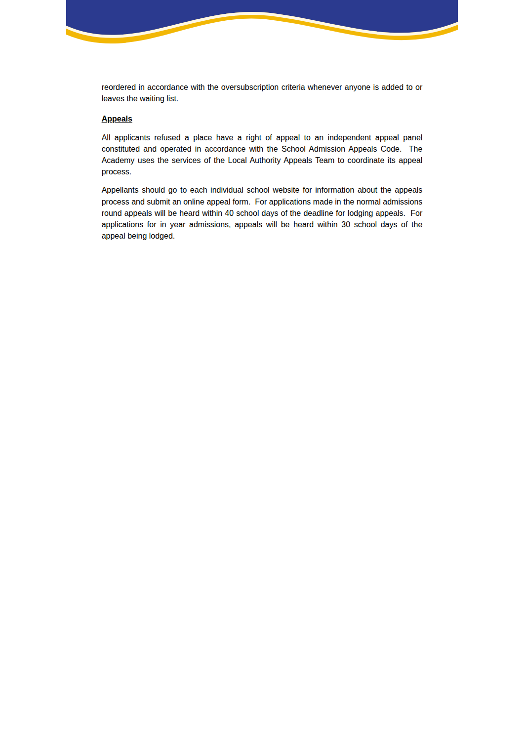reordered in accordance with the oversubscription criteria whenever anyone is added to or leaves the waiting list.
Appeals
All applicants refused a place have a right of appeal to an independent appeal panel constituted and operated in accordance with the School Admission Appeals Code. The Academy uses the services of the Local Authority Appeals Team to coordinate its appeal process.
Appellants should go to each individual school website for information about the appeals process and submit an online appeal form. For applications made in the normal admissions round appeals will be heard within 40 school days of the deadline for lodging appeals. For applications for in year admissions, appeals will be heard within 30 school days of the appeal being lodged.